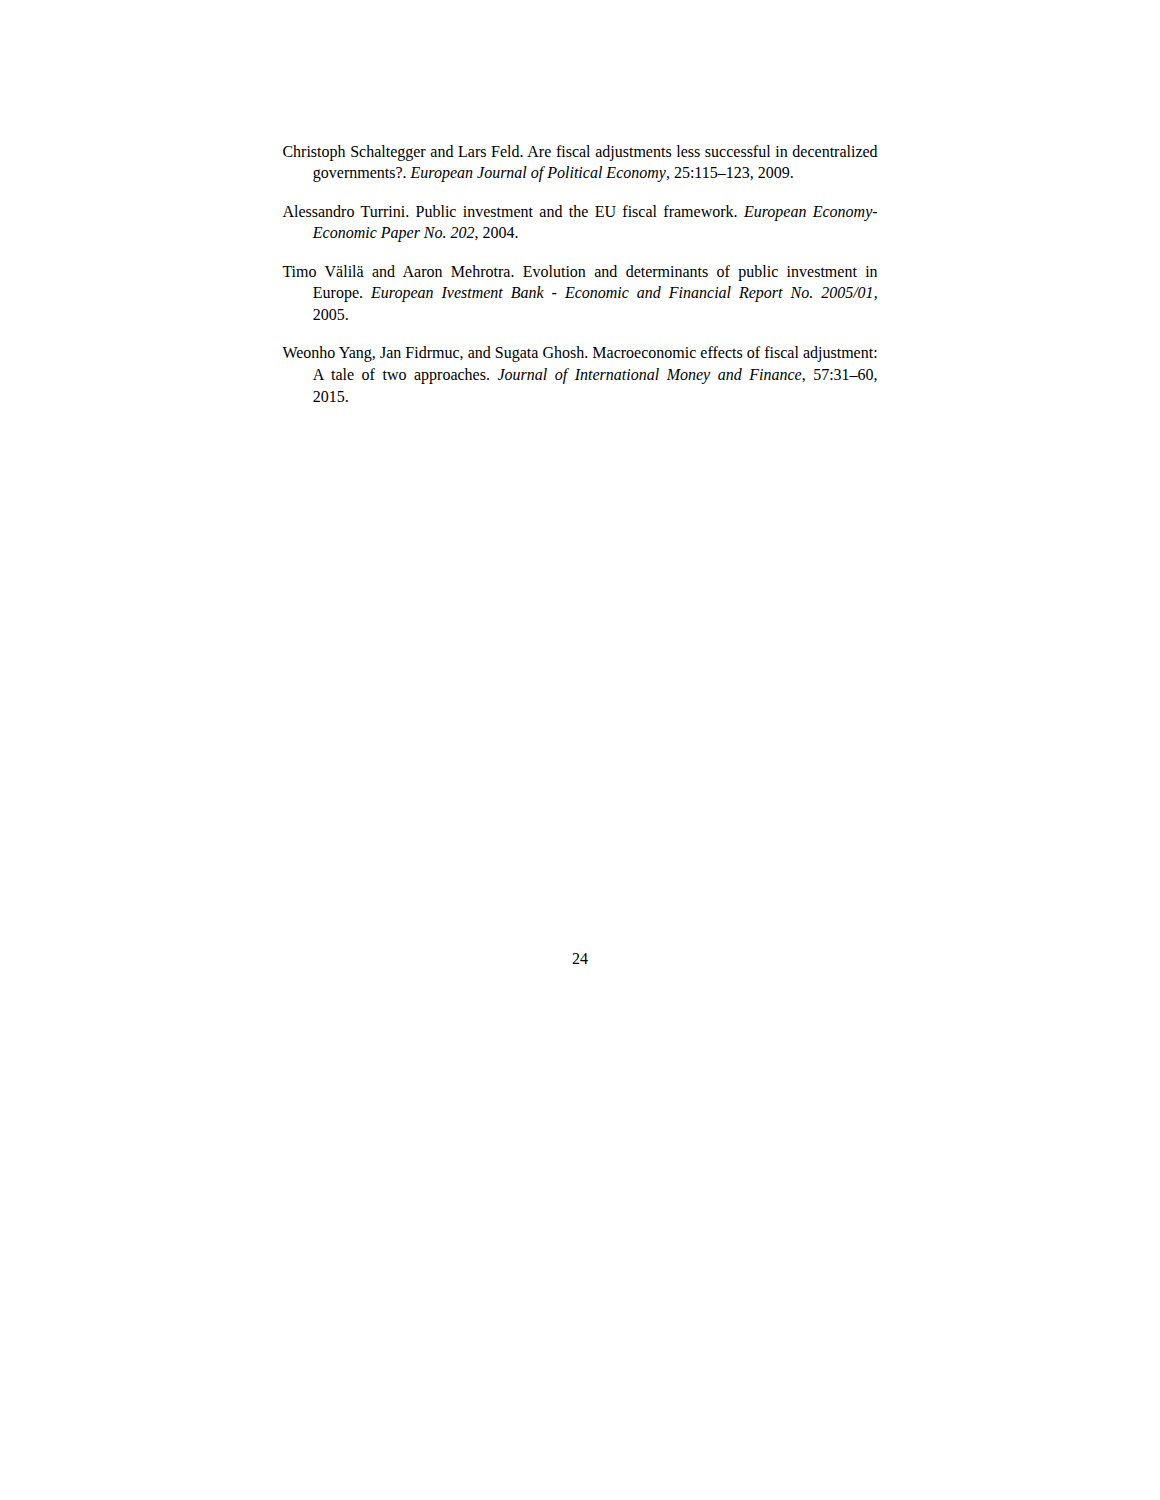Christoph Schaltegger and Lars Feld. Are fiscal adjustments less successful in decentralized governments?. European Journal of Political Economy, 25:115–123, 2009.
Alessandro Turrini. Public investment and the EU fiscal framework. European Economy- Economic Paper No. 202, 2004.
Timo Välilä and Aaron Mehrotra. Evolution and determinants of public investment in Europe. European Ivestment Bank - Economic and Financial Report No. 2005/01, 2005.
Weonho Yang, Jan Fidrmuc, and Sugata Ghosh. Macroeconomic effects of fiscal adjustment: A tale of two approaches. Journal of International Money and Finance, 57:31–60, 2015.
24